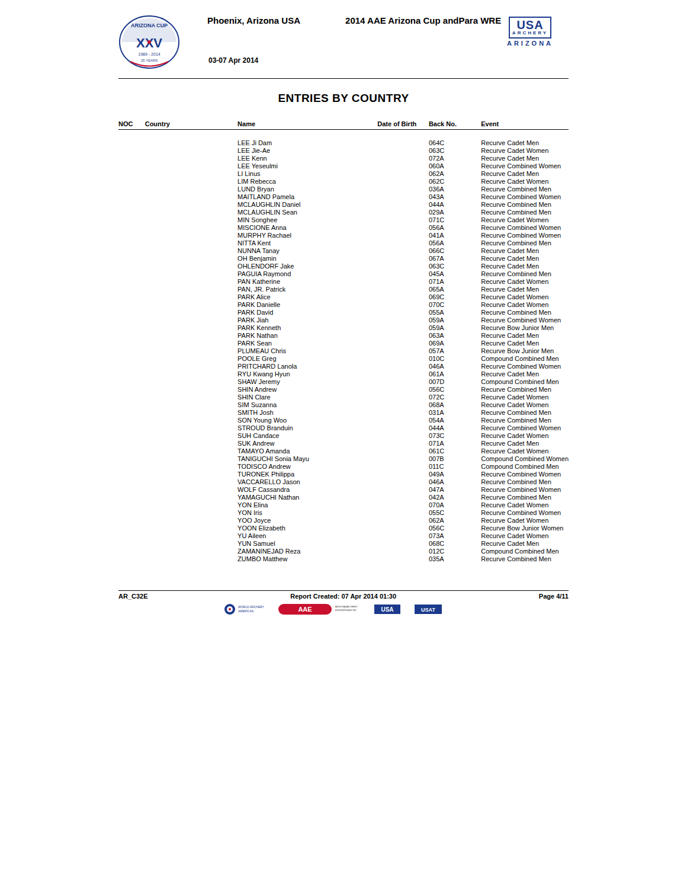ARIZONA CUP XXV 1989 - 2014 25 YEARS
Phoenix, Arizona USA 2014 AAE Arizona Cup and​Para WRE
03-07 Apr 2014
USA
ARCHERY
ARIZONA
ENTRIES BY COUNTRY
| NOC | Country | Name | Date of Birth | Back No. | Event |
| --- | --- | --- | --- | --- | --- |
| | | LEE Ji Dam | | 064C | Recurve Cadet Men |
| | | LEE Jie-Ae | | 063C | Recurve Cadet Women |
| | | LEE Kenn | | 072A | Recurve Cadet Men |
| | | LEE Yeseulmi | | 060A | Recurve Combined Women |
| | | LI Linus | | 062A | Recurve Cadet Men |
| | | LIM Rebecca | | 062C | Recurve Cadet Women |
| | | LUND Bryan | | 036A | Recurve Combined Men |
| | | MAITLAND Pamela | | 043A | Recurve Combined Women |
| | | MCLAUGHLIN Daniel | | 044A | Recurve Combined Men |
| | | MCLAUGHLIN Sean | | 029A | Recurve Combined Men |
| | | MIN Songhee | | 071C | Recurve Cadet Women |
| | | MISCIONE Anna | | 056A | Recurve Combined Women |
| | | MURPHY Rachael | | 041A | Recurve Combined Women |
| | | NITTA Kent | | 056A | Recurve Combined Men |
| | | NUNNA Tanay | | 066C | Recurve Cadet Men |
| | | OH Benjamin | | 067A | Recurve Cadet Men |
| | | OHLENDORF Jake | | 063C | Recurve Cadet Men |
| | | PAGUIA Raymond | | 045A | Recurve Combined Men |
| | | PAN Katherine | | 071A | Recurve Cadet Women |
| | | PAN, JR. Patrick | | 065A | Recurve Cadet Men |
| | | PARK Alice | | 069C | Recurve Cadet Women |
| | | PARK Danielle | | 070C | Recurve Cadet Women |
| | | PARK David | | 055A | Recurve Combined Men |
| | | PARK Jiah | | 059A | Recurve Combined Women |
| | | PARK Kenneth | | 059A | Recurve Bow Junior Men |
| | | PARK Nathan | | 063A | Recurve Cadet Men |
| | | PARK Sean | | 069A | Recurve Cadet Men |
| | | PLUMEAU Chris | | 057A | Recurve Bow Junior Men |
| | | POOLE Greg | | 010C | Compound Combined Men |
| | | PRITCHARD Lanola | | 046A | Recurve Combined Women |
| | | RYU Kwang Hyun | | 061A | Recurve Cadet Men |
| | | SHAW Jeremy | | 007D | Compound Combined Men |
| | | SHIN Andrew | | 056C | Recurve Combined Men |
| | | SHIN Clare | | 072C | Recurve Cadet Women |
| | | SIM Suzanna | | 068A | Recurve Cadet Women |
| | | SMITH Josh | | 031A | Recurve Combined Men |
| | | SON Young Woo | | 054A | Recurve Combined Men |
| | | STROUD Branduin | | 044A | Recurve Combined Women |
| | | SUH Candace | | 073C | Recurve Cadet Women |
| | | SUK Andrew | | 071A | Recurve Cadet Men |
| | | TAMAYO Amanda | | 061C | Recurve Cadet Women |
| | | TANIGUCHI Sonia Mayu | | 007B | Compound Combined Women |
| | | TODISCO Andrew | | 011C | Compound Combined Men |
| | | TURONEK Philippa | | 049A | Recurve Combined Women |
| | | VACCARELLO Jason | | 046A | Recurve Combined Men |
| | | WOLF Cassandra | | 047A | Recurve Combined Women |
| | | YAMAGUCHI Nathan | | 042A | Recurve Combined Men |
| | | YON Elina | | 070A | Recurve Cadet Women |
| | | YON Iris | | 055C | Recurve Combined Women |
| | | YOO Joyce | | 062A | Recurve Cadet Women |
| | | YOON Elizabeth | | 056C | Recurve Bow Junior Women |
| | | YU Aileen | | 073A | Recurve Cadet Women |
| | | YUN Samuel | | 068C | Recurve Cadet Men |
| | | ZAMANINEJAD Reza | | 012C | Compound Combined Men |
| | | ZUMBO Matthew | | 035A | Recurve Combined Men |
AR_C32E
Report Created: 07 Apr 2014 01:30
Page 4/11
WORLD ARCHERY AMERICAS AAE ARIZONA ARCHERY ENTERPRISES INC USA USAT